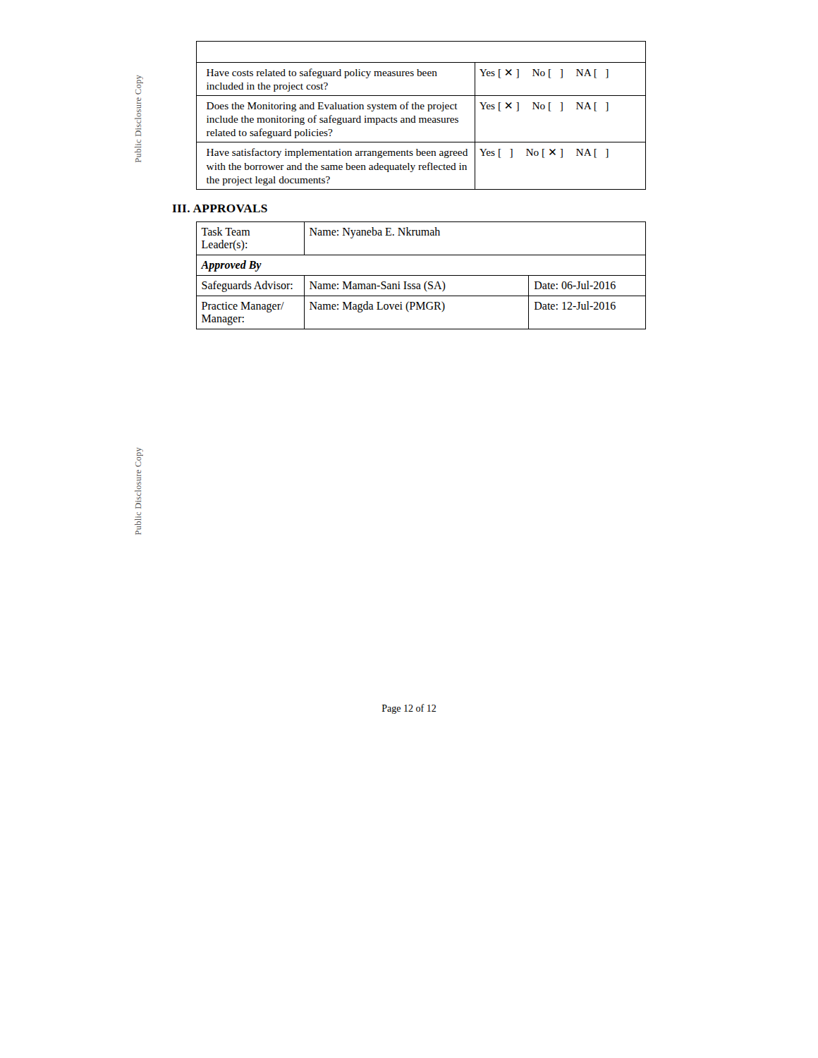Public Disclosure Copy
Public Disclosure Copy
| Have costs related to safeguard policy measures been included in the project cost? | Yes [ ✕ ] No [ ] NA [ ] |
| Does the Monitoring and Evaluation system of the project include the monitoring of safeguard impacts and measures related to safeguard policies? | Yes [ ✕ ] No [ ] NA [ ] |
| Have satisfactory implementation arrangements been agreed with the borrower and the same been adequately reflected in the project legal documents? | Yes [ ] No [ ✕ ] NA [ ] |
III. APPROVALS
| Task Team Leader(s): | Name: Nyaneba E. Nkrumah |
| Approved By |
| Safeguards Advisor: | Name: Maman-Sani Issa (SA) | Date: 06-Jul-2016 |
| Practice Manager/ Manager: | Name: Magda Lovei (PMGR) | Date: 12-Jul-2016 |
Page 12 of 12